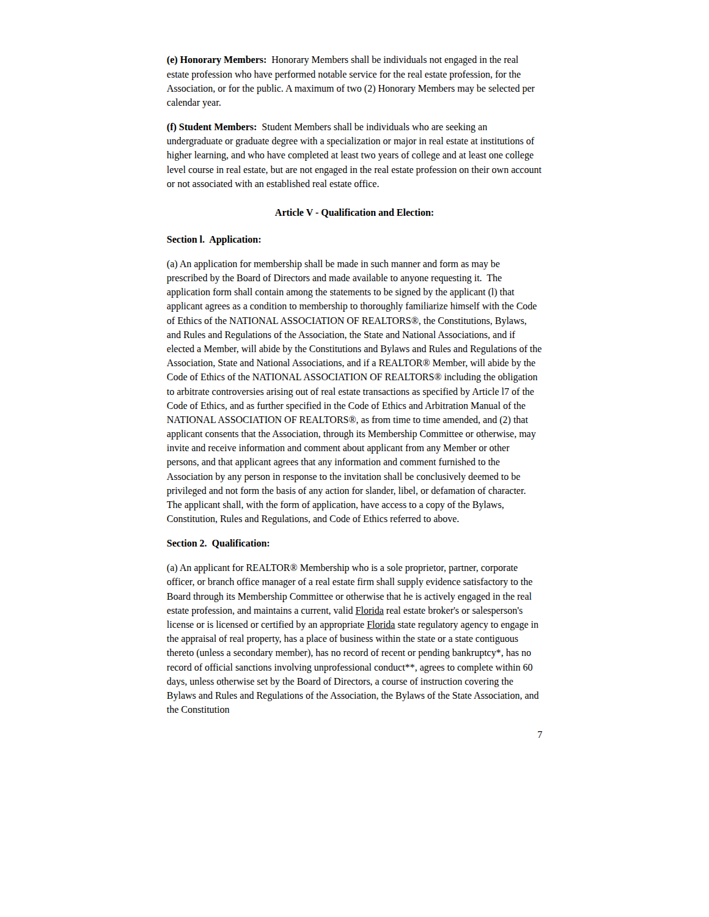(e) Honorary Members: Honorary Members shall be individuals not engaged in the real estate profession who have performed notable service for the real estate profession, for the Association, or for the public. A maximum of two (2) Honorary Members may be selected per calendar year.
(f) Student Members: Student Members shall be individuals who are seeking an undergraduate or graduate degree with a specialization or major in real estate at institutions of higher learning, and who have completed at least two years of college and at least one college level course in real estate, but are not engaged in the real estate profession on their own account or not associated with an established real estate office.
Article V - Qualification and Election:
Section l. Application:
(a) An application for membership shall be made in such manner and form as may be prescribed by the Board of Directors and made available to anyone requesting it. The application form shall contain among the statements to be signed by the applicant (l) that applicant agrees as a condition to membership to thoroughly familiarize himself with the Code of Ethics of the NATIONAL ASSOCIATION OF REALTORS®, the Constitutions, Bylaws, and Rules and Regulations of the Association, the State and National Associations, and if elected a Member, will abide by the Constitutions and Bylaws and Rules and Regulations of the Association, State and National Associations, and if a REALTOR® Member, will abide by the Code of Ethics of the NATIONAL ASSOCIATION OF REALTORS® including the obligation to arbitrate controversies arising out of real estate transactions as specified by Article l7 of the Code of Ethics, and as further specified in the Code of Ethics and Arbitration Manual of the NATIONAL ASSOCIATION OF REALTORS®, as from time to time amended, and (2) that applicant consents that the Association, through its Membership Committee or otherwise, may invite and receive information and comment about applicant from any Member or other persons, and that applicant agrees that any information and comment furnished to the Association by any person in response to the invitation shall be conclusively deemed to be privileged and not form the basis of any action for slander, libel, or defamation of character. The applicant shall, with the form of application, have access to a copy of the Bylaws, Constitution, Rules and Regulations, and Code of Ethics referred to above.
Section 2. Qualification:
(a) An applicant for REALTOR® Membership who is a sole proprietor, partner, corporate officer, or branch office manager of a real estate firm shall supply evidence satisfactory to the Board through its Membership Committee or otherwise that he is actively engaged in the real estate profession, and maintains a current, valid Florida real estate broker's or salesperson's license or is licensed or certified by an appropriate Florida state regulatory agency to engage in the appraisal of real property, has a place of business within the state or a state contiguous thereto (unless a secondary member), has no record of recent or pending bankruptcy*, has no record of official sanctions involving unprofessional conduct**, agrees to complete within 60 days, unless otherwise set by the Board of Directors, a course of instruction covering the Bylaws and Rules and Regulations of the Association, the Bylaws of the State Association, and the Constitution
7